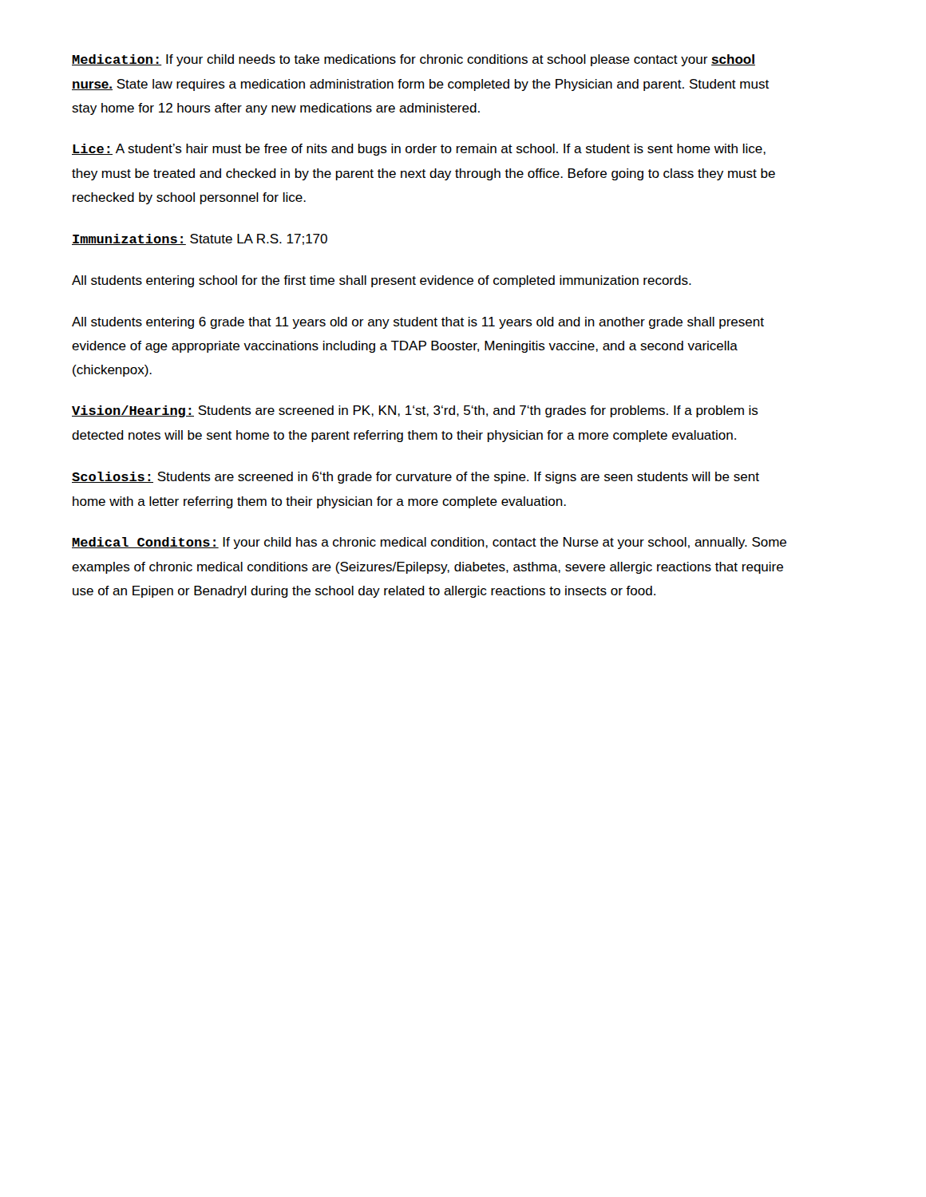Medication: If your child needs to take medications for chronic conditions at school please contact your school nurse. State law requires a medication administration form be completed by the Physician and parent. Student must stay home for 12 hours after any new medications are administered.
Lice: A student’s hair must be free of nits and bugs in order to remain at school. If a student is sent home with lice, they must be treated and checked in by the parent the next day through the office. Before going to class they must be rechecked by school personnel for lice.
Immunizations: Statute LA R.S. 17;170
All students entering school for the first time shall present evidence of completed immunization records.
All students entering 6 grade that 11 years old or any student that is 11 years old and in another grade shall present evidence of age appropriate vaccinations including a TDAP Booster, Meningitis vaccine, and a second varicella (chickenpox).
Vision/Hearing: Students are screened in PK, KN, 1‘st, 3‘rd, 5‘th, and 7‘th grades for problems. If a problem is detected notes will be sent home to the parent referring them to their physician for a more complete evaluation.
Scoliosis: Students are screened in 6‘th grade for curvature of the spine. If signs are seen students will be sent home with a letter referring them to their physician for a more complete evaluation.
Medical Conditons: If your child has a chronic medical condition, contact the Nurse at your school, annually. Some examples of chronic medical conditions are (Seizures/Epilepsy, diabetes, asthma, severe allergic reactions that require use of an Epipen or Benadryl during the school day related to allergic reactions to insects or food.